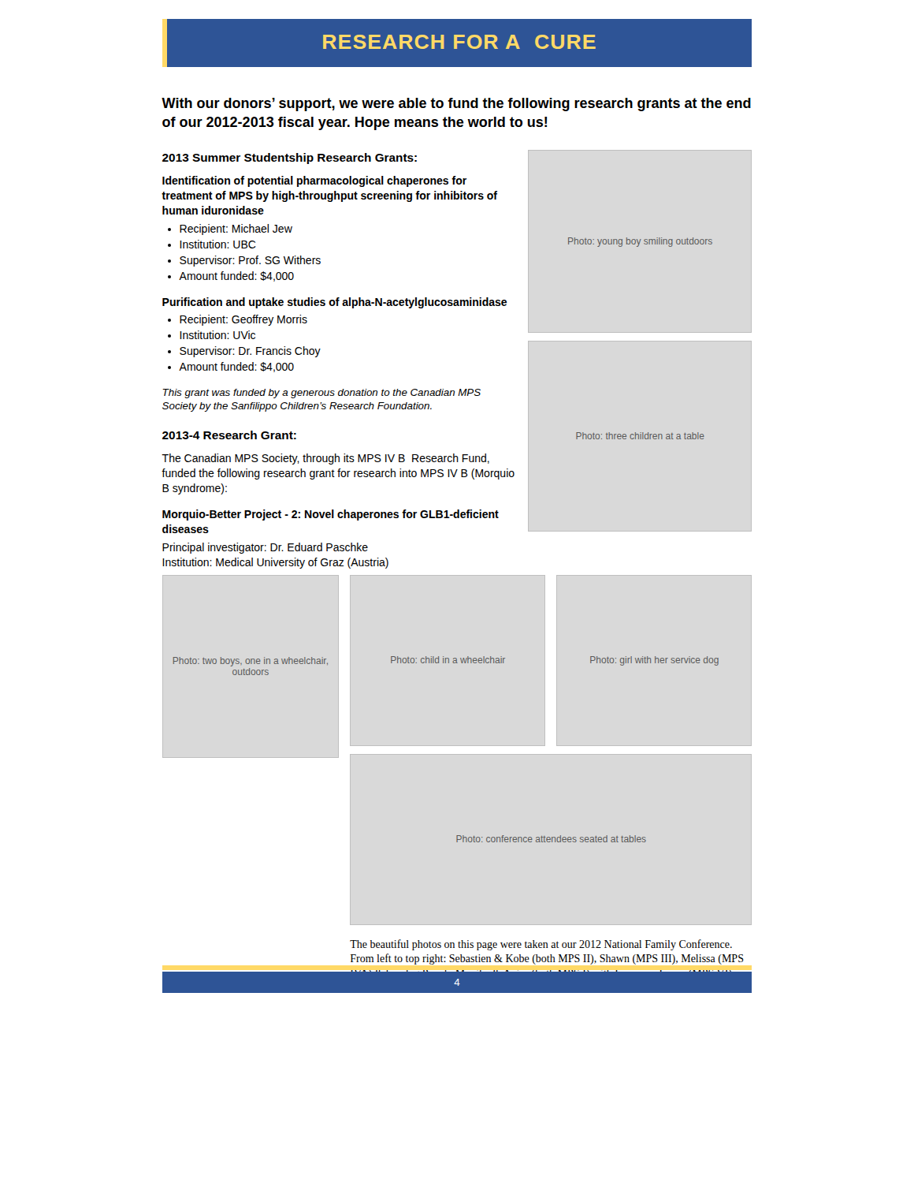RESEARCH FOR A CURE
With our donors’ support, we were able to fund the following research grants at the end of our 2012-2013 fiscal year. Hope means the world to us!
2013 Summer Studentship Research Grants:
Identification of potential pharmacological chaperones for treatment of MPS by high-throughput screening for inhibitors of human iduronidase
Recipient: Michael Jew
Institution: UBC
Supervisor: Prof. SG Withers
Amount funded: $4,000
Purification and uptake studies of alpha-N-acetylglucosaminidase
Recipient: Geoffrey Morris
Institution: UVic
Supervisor: Dr. Francis Choy
Amount funded: $4,000
This grant was funded by a generous donation to the Canadian MPS Society by the Sanfilippo Children’s Research Foundation.
2013-4 Research Grant:
The Canadian MPS Society, through its MPS IV B Research Fund, funded the following research grant for research into MPS IV B (Morquio B syndrome):
Morquio-Better Project - 2: Novel chaperones for GLB1-deficient diseases
Photo: young boy smiling outdoors
Photo: three children at a table
Principal investigator: Dr. Eduard Paschke
Institution: Medical University of Graz (Austria)
Photo: two boys, one in a wheelchair, outdoors
Photo: child in a wheelchair
Photo: girl with her service dog
Photo: conference attendees seated at tables
The beautiful photos on this page were taken at our 2012 National Family Conference. From left to top right: Sebastien & Kobe (both MPS II), Shawn (MPS III), Melissa (MPS IVA) & her dog Papuk, Monika & Anisa (both MPS I) with Lawson, Jasper (MPS VI).
4